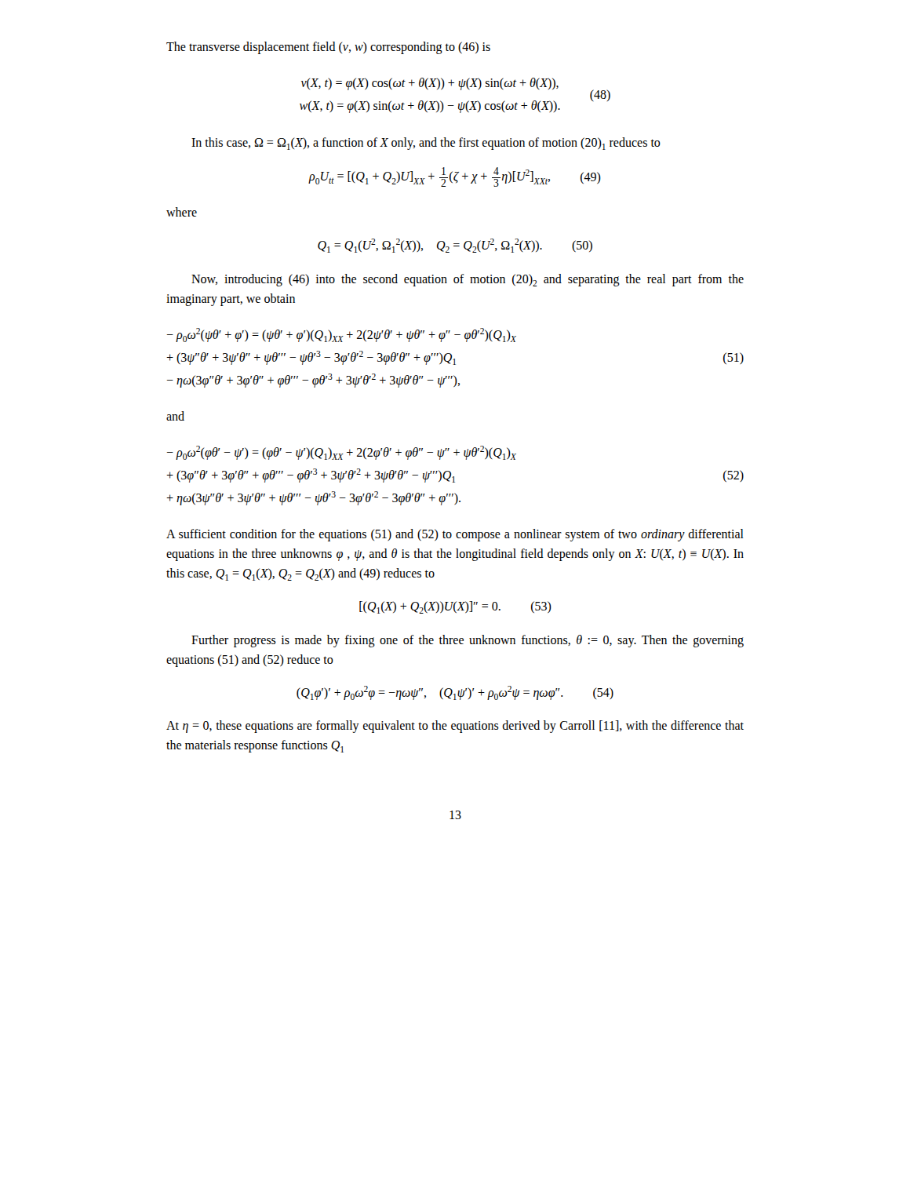The transverse displacement field (v, w) corresponding to (46) is
v(X, t) = φ(X) cos(ωt + θ(X)) + ψ(X) sin(ωt + θ(X)),
w(X, t) = φ(X) sin(ωt + θ(X)) − ψ(X) cos(ωt + θ(X)).
(48)
In this case, Ω = Ω1(X), a function of X only, and the first equation of motion (20)1 reduces to
ρ0Utt = [(Q1 + Q2)U]XX + 12(ζ + χ + 43 η)[U2]XXt,
(49)
where
Q1 = Q1(U2, Ω12(X)), Q2 = Q2(U2, Ω12(X)).
(50)
Now, introducing (46) into the second equation of motion (20)2 and separating the real part from the imaginary part, we obtain
− ρ0ω2(ψθ′ + φ′) = (ψθ′ + φ′)(Q1)XX + 2(2ψ′θ′ + ψθ″ + φ″ − φθ′2)(Q1)X
+ (3ψ″θ′ + 3ψ′θ″ + ψθ′′′ − ψθ′3 − 3φ′θ′2 − 3φθ′θ″ + φ′′′)Q1
− ηω(3φ″θ′ + 3φ′θ″ + φθ′′′ − φθ′3 + 3ψ′θ′2 + 3ψθ′θ″ − ψ′′′),
(51)
and
− ρ0ω2(φθ′ − ψ′) = (φθ′ − ψ′)(Q1)XX + 2(2φ′θ′ + φθ″ − ψ″ + ψθ′2)(Q1)X
+ (3φ″θ′ + 3φ′θ″ + φθ′′′ − φθ′3 + 3ψ′θ′2 + 3ψθ′θ″ − ψ′′′)Q1
+ ηω(3ψ″θ′ + 3ψ′θ″ + ψθ′′′ − ψθ′3 − 3φ′θ′2 − 3φθ′θ″ + φ′′′).
(52)
A sufficient condition for the equations (51) and (52) to compose a nonlinear system of two ordinary differential equations in the three unknowns φ , ψ, and θ is that the longitudinal field depends only on X: U(X, t) ≡ U(X). In this case, Q1 = Q1(X), Q2 = Q2(X) and (49) reduces to
[(Q1(X) + Q2(X))U(X)]″ = 0.
(53)
Further progress is made by fixing one of the three unknown functions, θ := 0, say. Then the governing equations (51) and (52) reduce to
(Q1φ′)′ + ρ0ω2φ = −ηωψ″, (Q1ψ′)′ + ρ0ω2ψ = ηωφ″.
(54)
At η = 0, these equations are formally equivalent to the equations derived by Carroll [11], with the difference that the materials response functions Q1
13